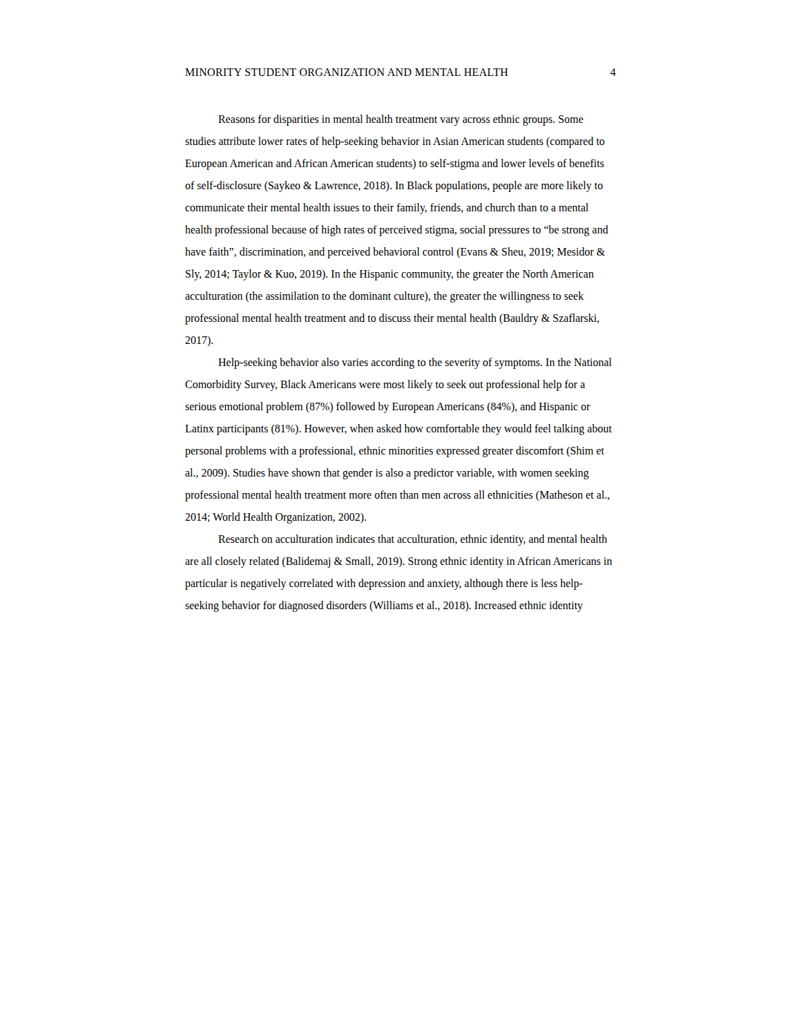Minority Student Organization and Mental Health 4
Reasons for disparities in mental health treatment vary across ethnic groups. Some studies attribute lower rates of help-seeking behavior in Asian American students (compared to European American and African American students) to self-stigma and lower levels of benefits of self-disclosure (Saykeo & Lawrence, 2018). In Black populations, people are more likely to communicate their mental health issues to their family, friends, and church than to a mental health professional because of high rates of perceived stigma, social pressures to “be strong and have faith”, discrimination, and perceived behavioral control (Evans & Sheu, 2019; Mesidor & Sly, 2014; Taylor & Kuo, 2019). In the Hispanic community, the greater the North American acculturation (the assimilation to the dominant culture), the greater the willingness to seek professional mental health treatment and to discuss their mental health (Bauldry & Szaflarski, 2017).
Help-seeking behavior also varies according to the severity of symptoms. In the National Comorbidity Survey, Black Americans were most likely to seek out professional help for a serious emotional problem (87%) followed by European Americans (84%), and Hispanic or Latinx participants (81%). However, when asked how comfortable they would feel talking about personal problems with a professional, ethnic minorities expressed greater discomfort (Shim et al., 2009). Studies have shown that gender is also a predictor variable, with women seeking professional mental health treatment more often than men across all ethnicities (Matheson et al., 2014; World Health Organization, 2002).
Research on acculturation indicates that acculturation, ethnic identity, and mental health are all closely related (Balidemaj & Small, 2019). Strong ethnic identity in African Americans in particular is negatively correlated with depression and anxiety, although there is less help-seeking behavior for diagnosed disorders (Williams et al., 2018). Increased ethnic identity